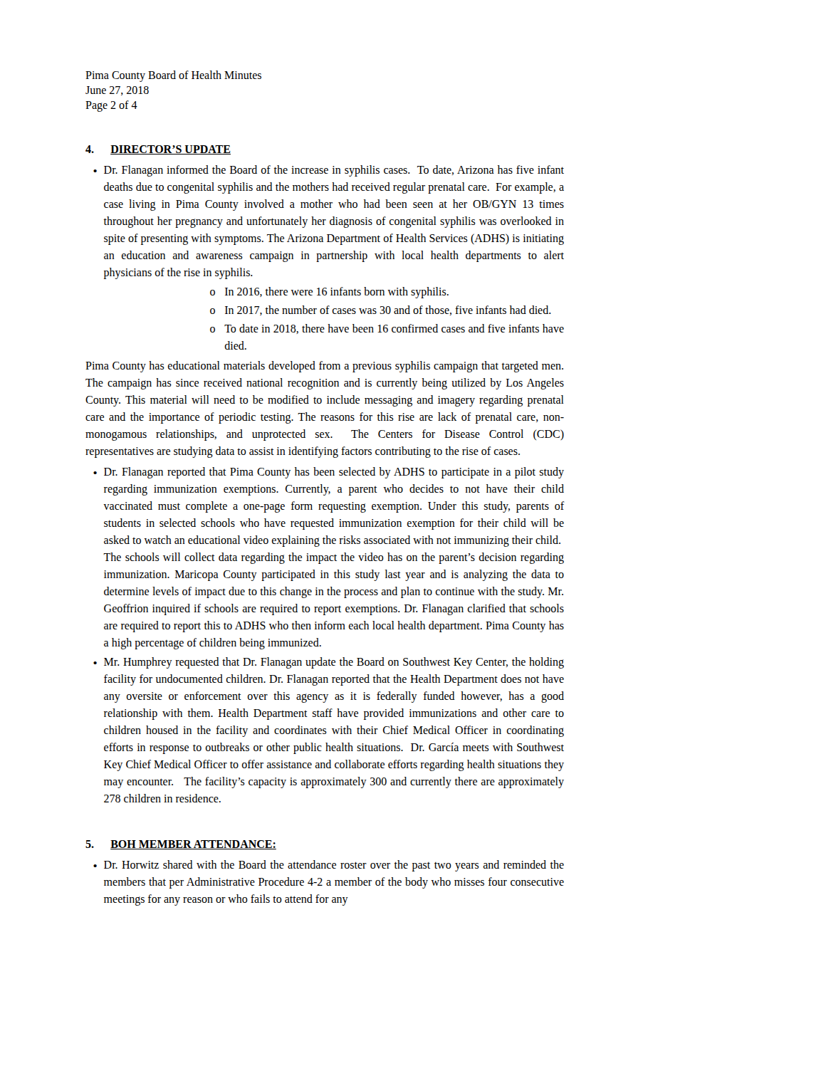Pima County Board of Health Minutes
June 27, 2018
Page 2 of 4
4. DIRECTOR’S UPDATE
Dr. Flanagan informed the Board of the increase in syphilis cases. To date, Arizona has five infant deaths due to congenital syphilis and the mothers had received regular prenatal care. For example, a case living in Pima County involved a mother who had been seen at her OB/GYN 13 times throughout her pregnancy and unfortunately her diagnosis of congenital syphilis was overlooked in spite of presenting with symptoms. The Arizona Department of Health Services (ADHS) is initiating an education and awareness campaign in partnership with local health departments to alert physicians of the rise in syphilis.
In 2016, there were 16 infants born with syphilis.
In 2017, the number of cases was 30 and of those, five infants had died.
To date in 2018, there have been 16 confirmed cases and five infants have died.
Pima County has educational materials developed from a previous syphilis campaign that targeted men. The campaign has since received national recognition and is currently being utilized by Los Angeles County. This material will need to be modified to include messaging and imagery regarding prenatal care and the importance of periodic testing. The reasons for this rise are lack of prenatal care, non-monogamous relationships, and unprotected sex. The Centers for Disease Control (CDC) representatives are studying data to assist in identifying factors contributing to the rise of cases.
Dr. Flanagan reported that Pima County has been selected by ADHS to participate in a pilot study regarding immunization exemptions. Currently, a parent who decides to not have their child vaccinated must complete a one-page form requesting exemption. Under this study, parents of students in selected schools who have requested immunization exemption for their child will be asked to watch an educational video explaining the risks associated with not immunizing their child. The schools will collect data regarding the impact the video has on the parent’s decision regarding immunization. Maricopa County participated in this study last year and is analyzing the data to determine levels of impact due to this change in the process and plan to continue with the study. Mr. Geoffrion inquired if schools are required to report exemptions. Dr. Flanagan clarified that schools are required to report this to ADHS who then inform each local health department. Pima County has a high percentage of children being immunized.
Mr. Humphrey requested that Dr. Flanagan update the Board on Southwest Key Center, the holding facility for undocumented children. Dr. Flanagan reported that the Health Department does not have any oversite or enforcement over this agency as it is federally funded however, has a good relationship with them. Health Department staff have provided immunizations and other care to children housed in the facility and coordinates with their Chief Medical Officer in coordinating efforts in response to outbreaks or other public health situations. Dr. García meets with Southwest Key Chief Medical Officer to offer assistance and collaborate efforts regarding health situations they may encounter. The facility’s capacity is approximately 300 and currently there are approximately 278 children in residence.
5. BOH MEMBER ATTENDANCE:
Dr. Horwitz shared with the Board the attendance roster over the past two years and reminded the members that per Administrative Procedure 4-2 a member of the body who misses four consecutive meetings for any reason or who fails to attend for any